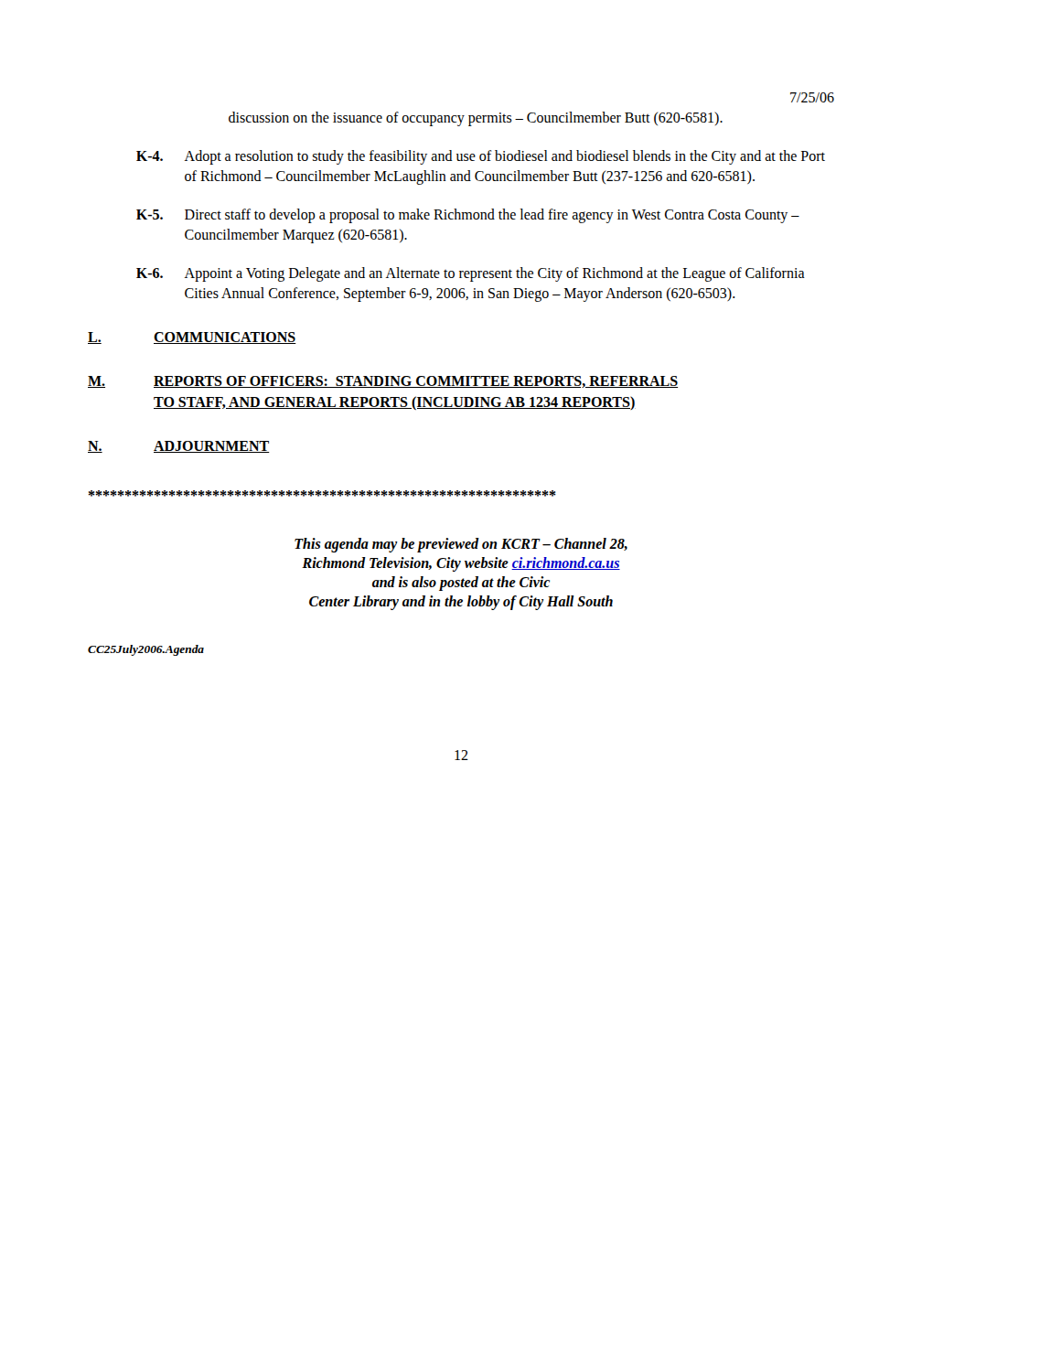7/25/06
discussion on the issuance of occupancy permits – Councilmember Butt (620-6581).
K-4.
Adopt a resolution to study the feasibility and use of biodiesel and biodiesel blends in the City and at the Port of Richmond – Councilmember McLaughlin and Councilmember Butt (237-1256 and 620-6581).
K-5.
Direct staff to develop a proposal to make Richmond the lead fire agency in West Contra Costa County – Councilmember Marquez (620-6581).
K-6.
Appoint a Voting Delegate and an Alternate to represent the City of Richmond at the League of California Cities Annual Conference, September 6-9, 2006, in San Diego – Mayor Anderson (620-6503).
L.
COMMUNICATIONS
M.
REPORTS OF OFFICERS: STANDING COMMITTEE REPORTS, REFERRALSTO STAFF, AND GENERAL REPORTS (INCLUDING AB 1234 REPORTS)
N.
ADJOURNMENT
****************************************************************
This agenda may be previewed on KCRT – Channel 28,
Richmond Television, City website ci.richmond.ca.us
and is also posted at the Civic
Center Library and in the lobby of City Hall South
CC25July2006.Agenda
12